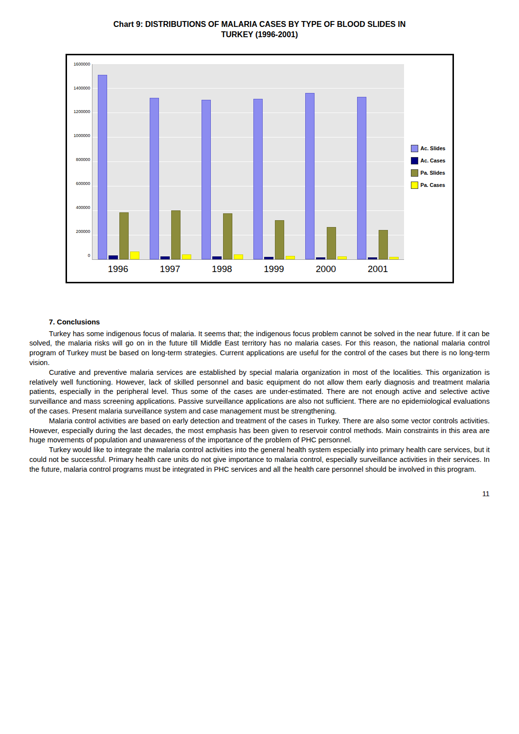Chart 9: DISTRIBUTIONS OF MALARIA CASES BY TYPE OF BLOOD SLIDES IN
TURKEY (1996-2001)
1600000 1400000 1200000 1000000 800000 600000 400000 200000 0
1996 1997 1998 1999 2000 2001
Ac. Slides
Ac. Cases
Pa. Slides
Pa. Cases
7. Conclusions
Turkey has some indigenous focus of malaria. It seems that; the indigenous focus problem cannot be solved in the near future. If it can be solved, the malaria risks will go on in the future till Middle East territory has no malaria cases. For this reason, the national malaria control program of Turkey must be based on long-term strategies. Current applications are useful for the control of the cases but there is no long-term vision.
Curative and preventive malaria services are established by special malaria organization in most of the localities. This organization is relatively well functioning. However, lack of skilled personnel and basic equipment do not allow them early diagnosis and treatment malaria patients, especially in the peripheral level. Thus some of the cases are under-estimated. There are not enough active and selective active surveillance and mass screening applications. Passive surveillance applications are also not sufficient. There are no epidemiological evaluations of the cases. Present malaria surveillance system and case management must be strengthening.
Malaria control activities are based on early detection and treatment of the cases in Turkey. There are also some vector controls activities. However, especially during the last decades, the most emphasis has been given to reservoir control methods. Main constraints in this area are huge movements of population and unawareness of the importance of the problem of PHC personnel.
Turkey would like to integrate the malaria control activities into the general health system especially into primary health care services, but it could not be successful. Primary health care units do not give importance to malaria control, especially surveillance activities in their services. In the future, malaria control programs must be integrated in PHC services and all the health care personnel should be involved in this program.
11